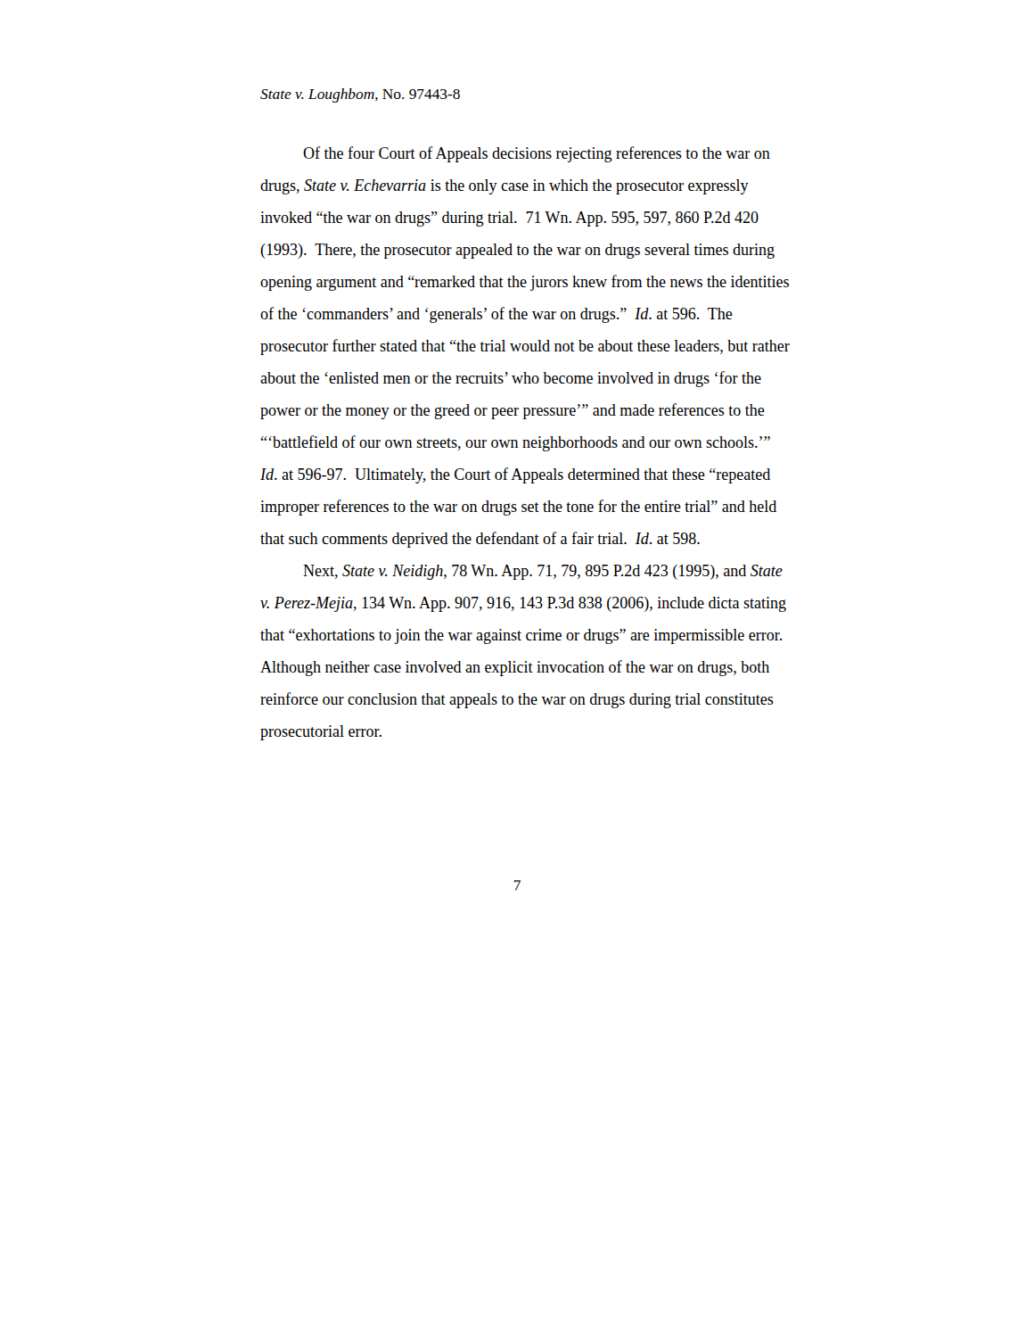State v. Loughbom, No. 97443-8
Of the four Court of Appeals decisions rejecting references to the war on drugs, State v. Echevarria is the only case in which the prosecutor expressly invoked “the war on drugs” during trial. 71 Wn. App. 595, 597, 860 P.2d 420 (1993). There, the prosecutor appealed to the war on drugs several times during opening argument and “remarked that the jurors knew from the news the identities of the ‘commanders’ and ‘generals’ of the war on drugs.” Id. at 596. The prosecutor further stated that “the trial would not be about these leaders, but rather about the ‘enlisted men or the recruits’ who become involved in drugs ‘for the power or the money or the greed or peer pressure’” and made references to the “‘battlefield of our own streets, our own neighborhoods and our own schools.’” Id. at 596-97. Ultimately, the Court of Appeals determined that these “repeated improper references to the war on drugs set the tone for the entire trial” and held that such comments deprived the defendant of a fair trial. Id. at 598.
Next, State v. Neidigh, 78 Wn. App. 71, 79, 895 P.2d 423 (1995), and State v. Perez-Mejia, 134 Wn. App. 907, 916, 143 P.3d 838 (2006), include dicta stating that “exhortations to join the war against crime or drugs” are impermissible error. Although neither case involved an explicit invocation of the war on drugs, both reinforce our conclusion that appeals to the war on drugs during trial constitutes prosecutorial error.
7